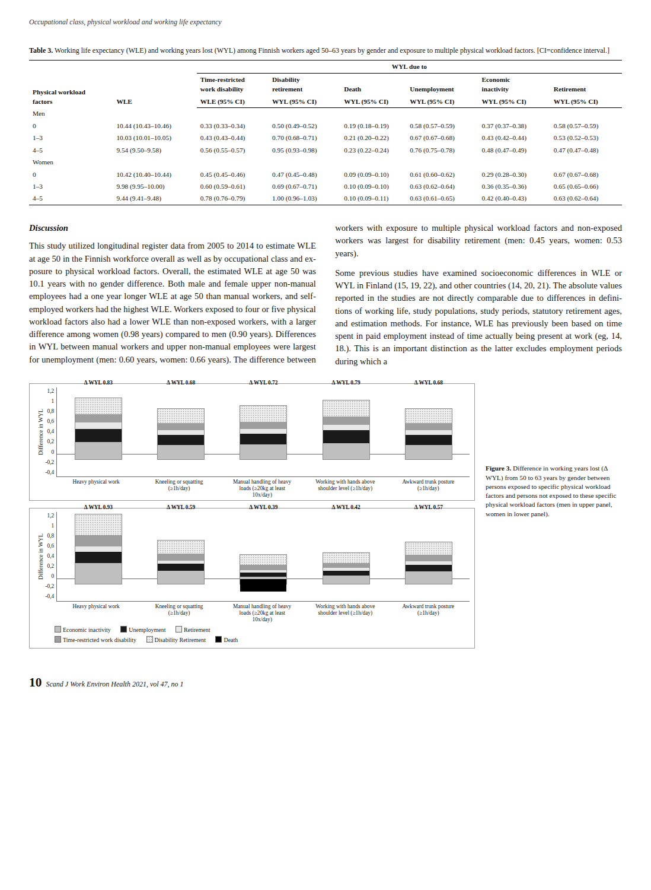Occupational class, physical workload and working life expectancy
Table 3. Working life expectancy (WLE) and working years lost (WYL) among Finnish workers aged 50–63 years by gender and exposure to multiple physical workload factors. [CI=confidence interval.]
| Physical workload factors | WLE | WYL due to |
| --- | --- | --- |
| Time-restricted work disability | Disability retirement | Death | Unemployment | Economic inactivity | Retirement |
| WLE (95% CI) | WYL (95% CI) | WYL (95% CI) | WYL (95% CI) | WYL (95% CI) | WYL (95% CI) |
| Men | | | | | | | |
| 0 | 10.44 (10.43–10.46) | 0.33 (0.33–0.34) | 0.50 (0.49–0.52) | 0.19 (0.18–0.19) | 0.58 (0.57–0.59) | 0.37 (0.37–0.38) | 0.58 (0.57–0.59) |
| 1–3 | 10.03 (10.01–10.05) | 0.43 (0.43–0.44) | 0.70 (0.68–0.71) | 0.21 (0.20–0.22) | 0.67 (0.67–0.68) | 0.43 (0.42–0.44) | 0.53 (0.52–0.53) |
| 4–5 | 9.54 (9.50–9.58) | 0.56 (0.55–0.57) | 0.95 (0.93–0.98) | 0.23 (0.22–0.24) | 0.76 (0.75–0.78) | 0.48 (0.47–0.49) | 0.47 (0.47–0.48) |
| Women | | | | | | | |
| 0 | 10.42 (10.40–10.44) | 0.45 (0.45–0.46) | 0.47 (0.45–0.48) | 0.09 (0.09–0.10) | 0.61 (0.60–0.62) | 0.29 (0.28–0.30) | 0.67 (0.67–0.68) |
| 1–3 | 9.98 (9.95–10.00) | 0.60 (0.59–0.61) | 0.69 (0.67–0.71) | 0.10 (0.09–0.10) | 0.63 (0.62–0.64) | 0.36 (0.35–0.36) | 0.65 (0.65–0.66) |
| 4–5 | 9.44 (9.41–9.48) | 0.78 (0.76–0.79) | 1.00 (0.96–1.03) | 0.10 (0.09–0.11) | 0.63 (0.61–0.65) | 0.42 (0.40–0.43) | 0.63 (0.62–0.64) |
Discussion
This study utilized longitudinal register data from 2005 to 2014 to estimate WLE at age 50 in the Finnish workforce overall as well as by occupational class and exposure to physical workload factors. Overall, the estimated WLE at age 50 was 10.1 years with no gender difference. Both male and female upper non-manual employees had a one year longer WLE at age 50 than manual workers, and self-employed workers had the highest WLE. Workers exposed to four or five physical workload factors also had a lower WLE than non-exposed workers, with a larger difference among women (0.98 years) compared to men (0.90 years). Differences in WYL between manual workers and upper non-manual employees were largest for unemployment (men: 0.60 years, women: 0.66 years). The difference between workers with exposure to multiple physical workload factors and non-exposed workers was largest for disability retirement (men: 0.45 years, women: 0.53 years).
Some previous studies have examined socioeconomic differences in WLE or WYL in Finland (15, 19, 22), and other countries (14, 20, 21). The absolute values reported in the studies are not directly comparable due to differences in definitions of working life, study populations, study periods, statutory retirement ages, and estimation methods. For instance, WLE has previously been based on time spent in paid employment instead of time actually being present at work (eg, 14, 18.). This is an important distinction as the latter excludes employment periods during which a
Difference in WYL
1,2
1
0,8
0,6
0,4
0,2
0
-0,2
-0,4
Δ WYL 0.83
Δ WYL 0.68
Δ WYL 0.72
Δ WYL 0.79
Δ WYL 0.68
Heavy physical work
Kneeling or squatting (≥1h/day)
Manual handling of heavy loads (≥20kg at least 10x/day)
Working with hands above shoulder level (≥1h/day)
Awkward trunk posture (≥1h/day)
Difference in WYL
1,2
1
0,8
0,6
0,4
0,2
0
-0,2
-0,4
Δ WYL 0.93
Δ WYL 0.59
Δ WYL 0.39
Δ WYL 0.42
Δ WYL 0.57
Heavy physical work
Kneeling or squatting (≥1h/day)
Manual handling of heavy loads (≥20kg at least 10x/day)
Working with hands above shoulder level (≥1h/day)
Awkward trunk posture (≥1h/day)
Economic inactivity Unemployment Retirement
Time-restricted work disability Disability Retirement Death
Figure 3. Difference in working years lost (Δ WYL) from 50 to 63 years by gender between persons exposed to specific physical workload factors and persons not exposed to these specific physical workload factors (men in upper panel, women in lower panel).
10 Scand J Work Environ Health 2021, vol 47, no 1